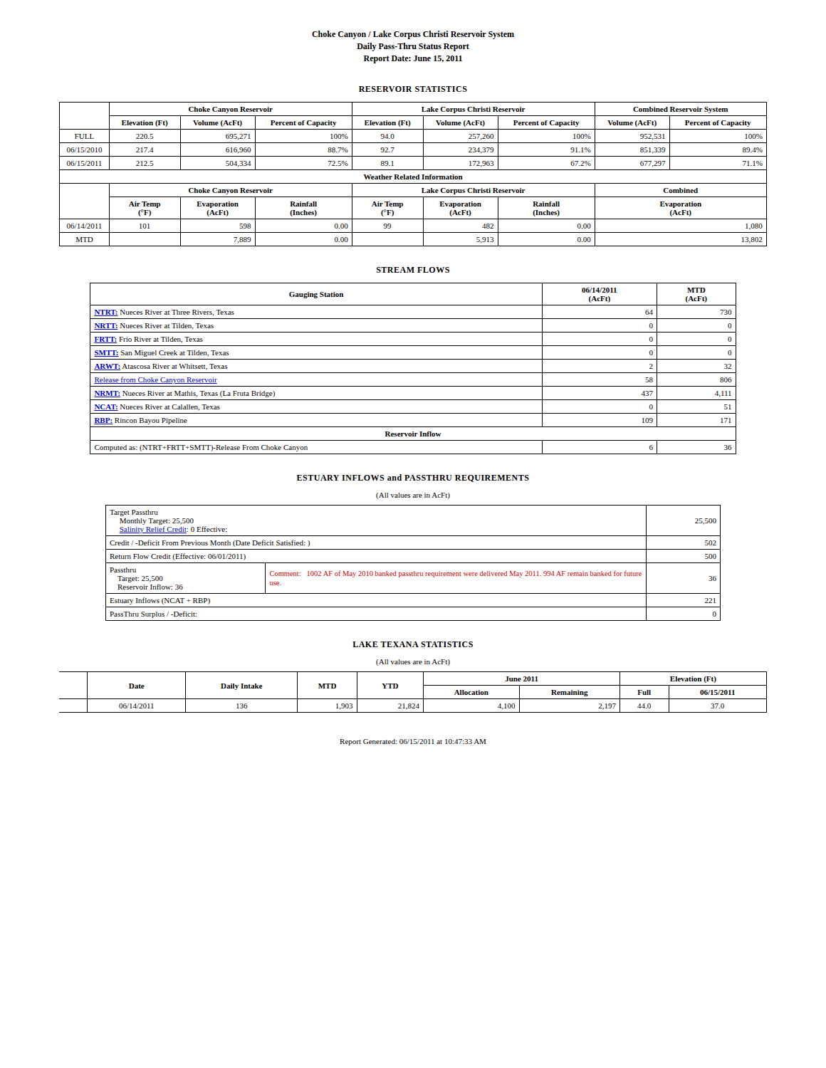Choke Canyon / Lake Corpus Christi Reservoir System
Daily Pass-Thru Status Report
Report Date: June 15, 2011
RESERVOIR STATISTICS
| | Choke Canyon Reservoir | Lake Corpus Christi Reservoir | Combined Reservoir System |
| --- | --- | --- | --- |
| Elevation (Ft) | Volume (AcFt) | Percent of Capacity | Elevation (Ft) | Volume (AcFt) | Percent of Capacity | Volume (AcFt) | Percent of Capacity |
| FULL | 220.5 | 695,271 | 100% | 94.0 | 257,260 | 100% | 952,531 | 100% |
| 06/15/2010 | 217.4 | 616,960 | 88.7% | 92.7 | 234,379 | 91.1% | 851,339 | 89.4% |
| 06/15/2011 | 212.5 | 504,334 | 72.5% | 89.1 | 172,963 | 67.2% | 677,297 | 71.1% |
| Weather Related Information |
| | Choke Canyon Reservoir | Lake Corpus Christi Reservoir | Combined |
| Air Temp (°F) | Evaporation (AcFt) | Rainfall (Inches) | Air Temp (°F) | Evaporation (AcFt) | Rainfall (Inches) | Evaporation (AcFt) |
| 06/14/2011 | 101 | 598 | 0.00 | 99 | 482 | 0.00 | 1,080 |
| MTD | | 7,889 | 0.00 | | 5,913 | 0.00 | 13,802 |
STREAM FLOWS
| Gauging Station | 06/14/2011 (AcFt) | MTD (AcFt) |
| --- | --- | --- |
| NTRT: Nueces River at Three Rivers, Texas | 64 | 730 |
| NRTT: Nueces River at Tilden, Texas | 0 | 0 |
| FRTT: Frio River at Tilden, Texas | 0 | 0 |
| SMTT: San Miguel Creek at Tilden, Texas | 0 | 0 |
| ARWT: Atascosa River at Whitsett, Texas | 2 | 32 |
| Release from Choke Canyon Reservoir | 58 | 806 |
| NRMT: Nueces River at Mathis, Texas (La Fruta Bridge) | 437 | 4,111 |
| NCAT: Nueces River at Calallen, Texas | 0 | 51 |
| RBP: Rincon Bayou Pipeline | 109 | 171 |
| Reservoir Inflow |
| Computed as: (NTRT+FRTT+SMTT)-Release From Choke Canyon | 6 | 36 |
ESTUARY INFLOWS and PASSTHRU REQUIREMENTS
(All values are in AcFt)
| Target Passthru Monthly Target: 25,500 Salinity Relief Credit : 0 Effective: | 25,500 |
| Credit / -Deficit From Previous Month (Date Deficit Satisfied: ) | 502 |
| Return Flow Credit (Effective: 06/01/2011) | 500 |
| Passthru Target: 25,500 Reservoir Inflow: 36 | Comment: 1002 AF of May 2010 banked passthru requirement were delivered May 2011. 994 AF remain banked for future use. | 36 |
| Estuary Inflows (NCAT + RBP) | 221 |
| PassThru Surplus / -Deficit: | 0 |
LAKE TEXANA STATISTICS
(All values are in AcFt)
| | Date | Daily Intake | MTD | YTD | June 2011 | Elevation (Ft) |
| --- | --- | --- | --- | --- | --- | --- |
| Allocation | Remaining | Full | 06/15/2011 |
| | 06/14/2011 | 136 | 1,903 | 21,824 | 4,100 | 2,197 | 44.0 | 37.0 |
Report Generated: 06/15/2011 at 10:47:33 AM